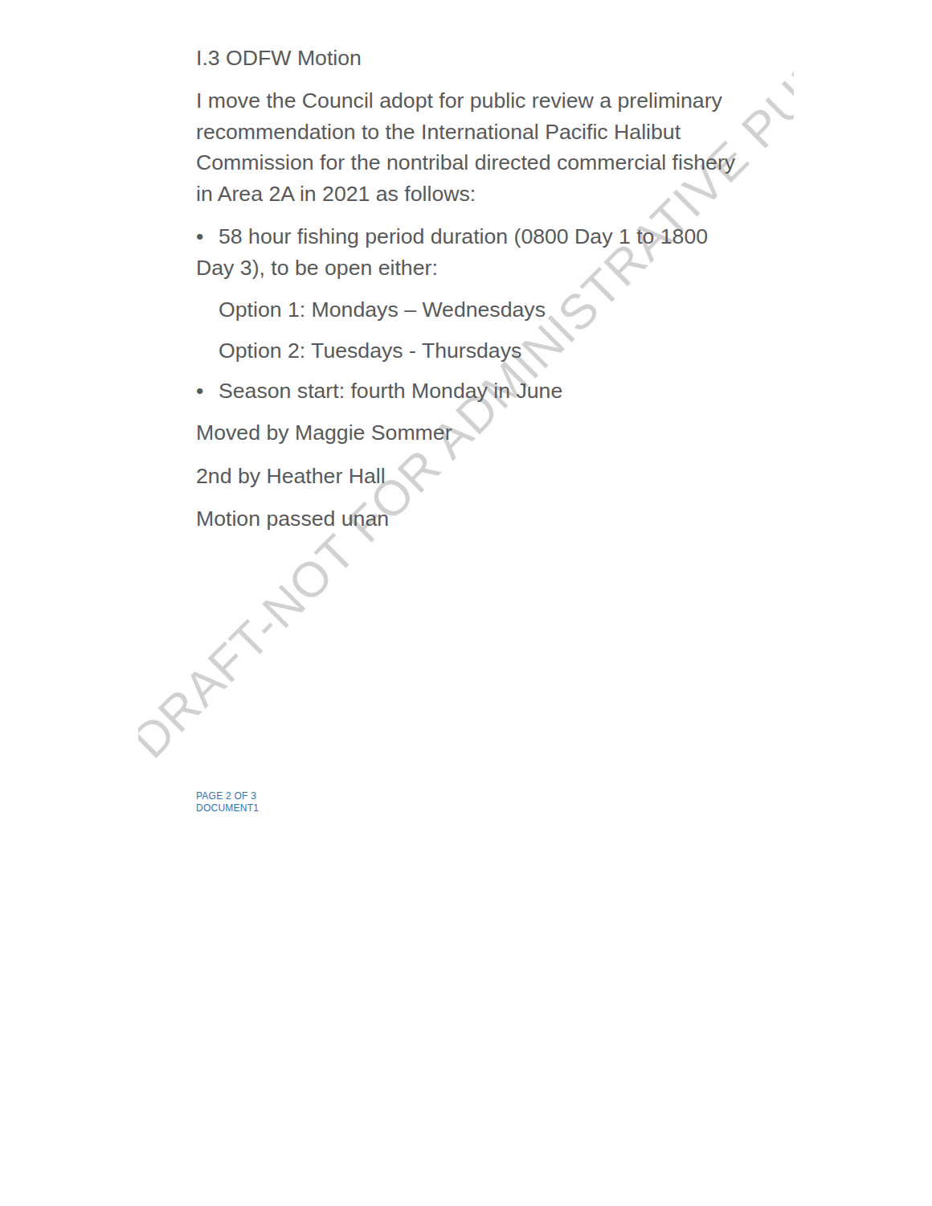DRAFT-NOT FOR ADMINISTRATIVE PURPOSES
I.3 ODFW Motion
I move the Council adopt for public review a preliminary recommendation to the International Pacific Halibut Commission for the nontribal directed commercial fishery in Area 2A in 2021 as follows:
•58 hour fishing period duration (0800 Day 1 to 1800 Day 3), to be open either:
Option 1: Mondays – Wednesdays
Option 2: Tuesdays - Thursdays
•Season start: fourth Monday in June
Moved by Maggie Sommer
2nd by Heather Hall
Motion passed unan
PAGE 2 OF 3
DOCUMENT1